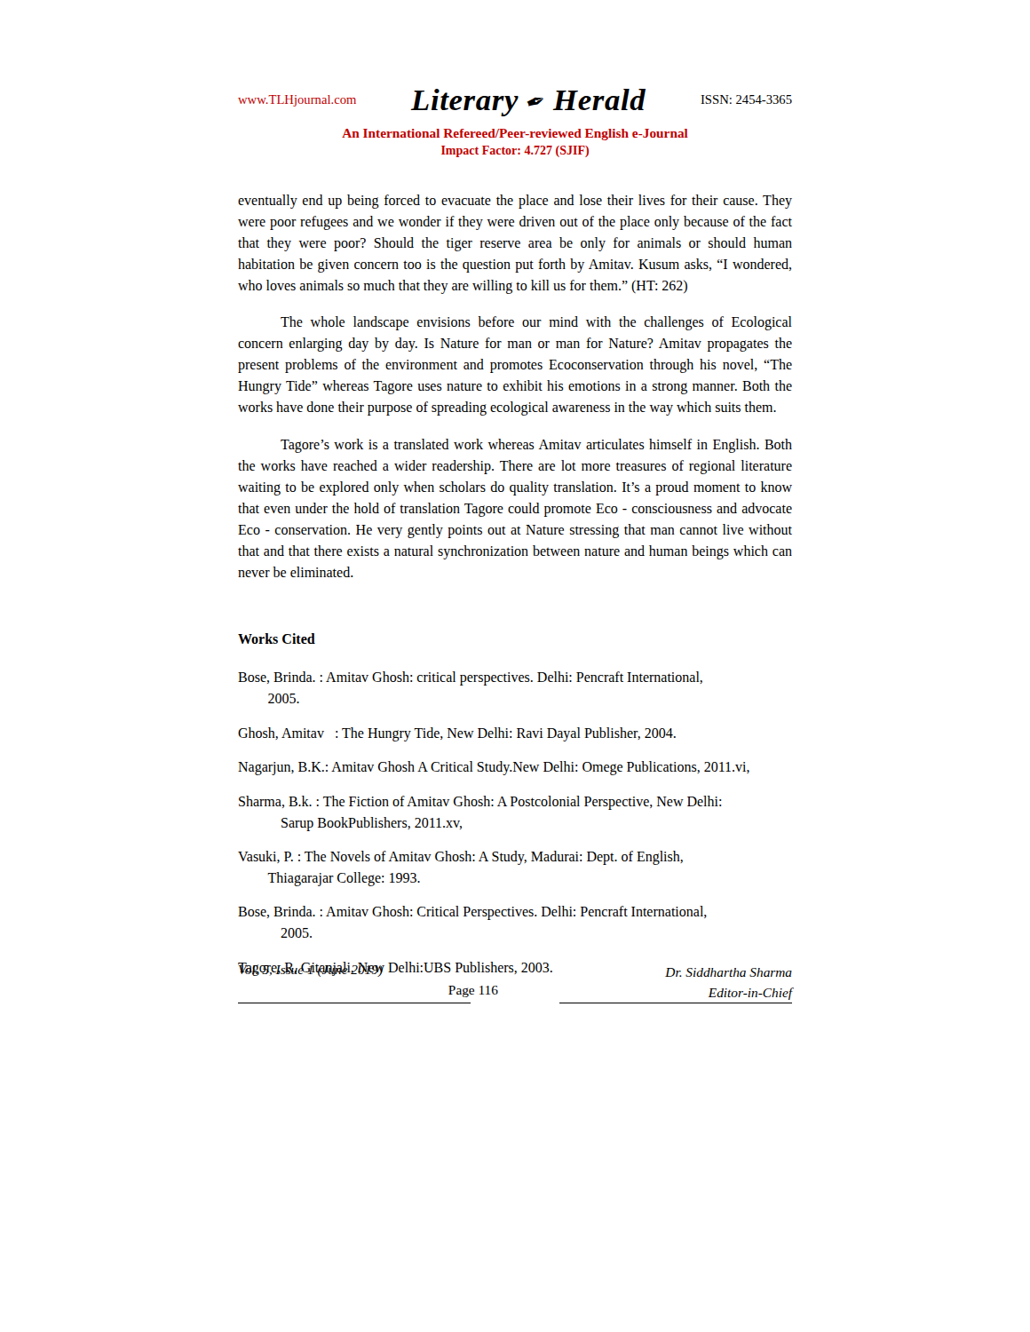www.TLHjournal.com
Literary ✒ Herald
ISSN: 2454-3365
An International Refereed/Peer-reviewed English e-Journal
Impact Factor: 4.727 (SJIF)
eventually end up being forced to evacuate the place and lose their lives for their cause. They were poor refugees and we wonder if they were driven out of the place only because of the fact that they were poor? Should the tiger reserve area be only for animals or should human habitation be given concern too is the question put forth by Amitav. Kusum asks, “I wondered, who loves animals so much that they are willing to kill us for them.” (HT: 262)
The whole landscape envisions before our mind with the challenges of Ecological concern enlarging day by day. Is Nature for man or man for Nature? Amitav propagates the present problems of the environment and promotes Ecoconservation through his novel, “The Hungry Tide” whereas Tagore uses nature to exhibit his emotions in a strong manner. Both the works have done their purpose of spreading ecological awareness in the way which suits them.
Tagore’s work is a translated work whereas Amitav articulates himself in English. Both the works have reached a wider readership. There are lot more treasures of regional literature waiting to be explored only when scholars do quality translation. It’s a proud moment to know that even under the hold of translation Tagore could promote Eco - consciousness and advocate Eco - conservation. He very gently points out at Nature stressing that man cannot live without that and that there exists a natural synchronization between nature and human beings which can never be eliminated.
Works Cited
Bose, Brinda. : Amitav Ghosh: critical perspectives. Delhi: Pencraft International, 2005.
Ghosh, Amitav : The Hungry Tide, New Delhi: Ravi Dayal Publisher, 2004.
Nagarjun, B.K.: Amitav Ghosh A Critical Study.New Delhi: Omege Publications, 2011.vi,
Sharma, B.k. : The Fiction of Amitav Ghosh: A Postcolonial Perspective, New Delhi: Sarup BookPublishers, 2011.xv,
Vasuki, P. : The Novels of Amitav Ghosh: A Study, Madurai: Dept. of English, Thiagarajar College: 1993.
Bose, Brinda. : Amitav Ghosh: Critical Perspectives. Delhi: Pencraft International, 2005.
Tagore, R. Gitanjali. New Delhi:UBS Publishers, 2003.
Vol. 5, Issue 1 (June 2019)
Dr. Siddhartha Sharma
Page 116
Editor-in-Chief